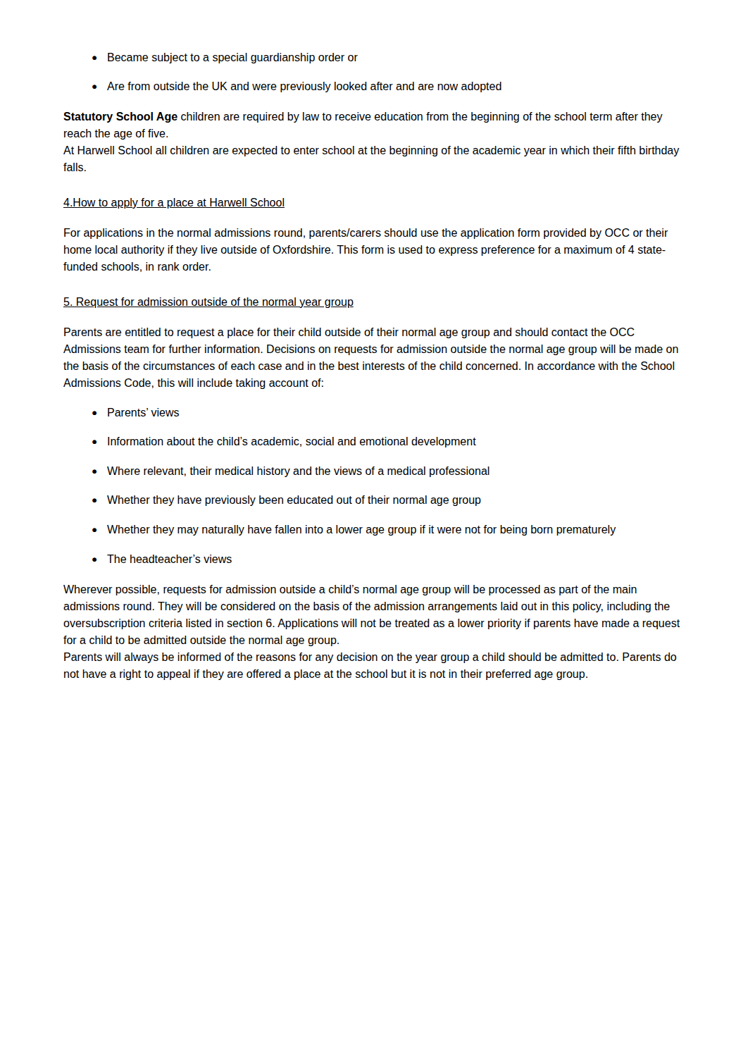Became subject to a special guardianship order or
Are from outside the UK and were previously looked after and are now adopted
Statutory School Age children are required by law to receive education from the beginning of the school term after they reach the age of five.
At Harwell School all children are expected to enter school at the beginning of the academic year in which their fifth birthday falls.
4.How to apply for a place at Harwell School
For applications in the normal admissions round, parents/carers should use the application form provided by OCC or their home local authority if they live outside of Oxfordshire. This form is used to express preference for a maximum of 4 state-funded schools, in rank order.
5. Request for admission outside of the normal year group
Parents are entitled to request a place for their child outside of their normal age group and should contact the OCC Admissions team for further information. Decisions on requests for admission outside the normal age group will be made on the basis of the circumstances of each case and in the best interests of the child concerned. In accordance with the School Admissions Code, this will include taking account of:
Parents’ views
Information about the child’s academic, social and emotional development
Where relevant, their medical history and the views of a medical professional
Whether they have previously been educated out of their normal age group
Whether they may naturally have fallen into a lower age group if it were not for being born prematurely
The headteacher’s views
Wherever possible, requests for admission outside a child’s normal age group will be processed as part of the main admissions round. They will be considered on the basis of the admission arrangements laid out in this policy, including the oversubscription criteria listed in section 6. Applications will not be treated as a lower priority if parents have made a request for a child to be admitted outside the normal age group.
Parents will always be informed of the reasons for any decision on the year group a child should be admitted to. Parents do not have a right to appeal if they are offered a place at the school but it is not in their preferred age group.